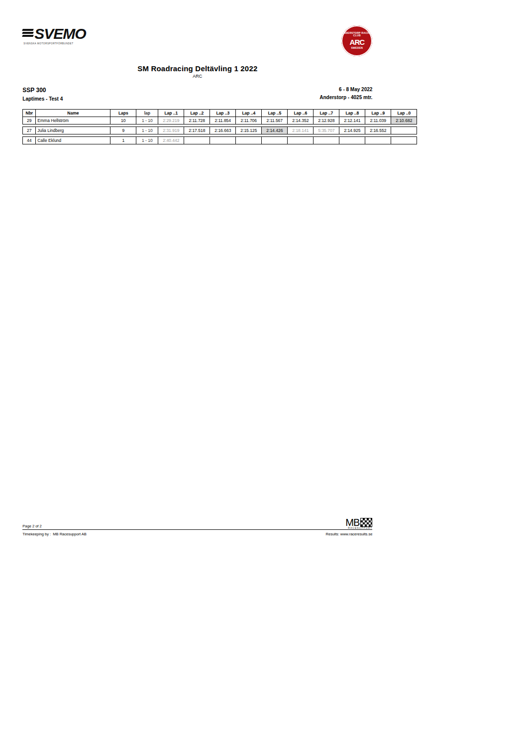SVEMO
SVENSKA MOTORSPORTFÖRBUNDET
ANDERSTORP RACING CLUB ARC SWEDEN
SM Roadracing Deltävling 1 2022
ARC
SSP 300
Laptimes - Test 4
6 - 8 May 2022
Anderstorp - 4025 mtr.
| Nbr | Name | Laps | lap | Lap ..1 | Lap ..2 | Lap ..3 | Lap ..4 | Lap ..5 | Lap ..6 | Lap ..7 | Lap ..8 | Lap ..9 | Lap ..0 |
| --- | --- | --- | --- | --- | --- | --- | --- | --- | --- | --- | --- | --- | --- |
| 29 | Emma Hellström | 10 | 1 - 10 | 2:29.219 | 2:11.728 | 2:11.854 | 2:11.706 | 2:11.567 | 2:14.352 | 2:12.928 | 2:12.141 | 2:11.039 | 2:10.682 |
| 27 | Julia Lindberg | 9 | 1 - 10 | 2:31.919 | 2:17.518 | 2:16.663 | 2:15.125 | 2:14.426 | 2:18.141 | 5:35.707 | 2:14.925 | 2:16.552 | |
| 44 | Calle Eklund | 1 | 1 - 10 | 2:40.442 | | | | | | | | | |
Page 2 of 2
Timekeeping by : MB Racesupport AB
Results: www.raceresults.se
MB
RACESUPPORT